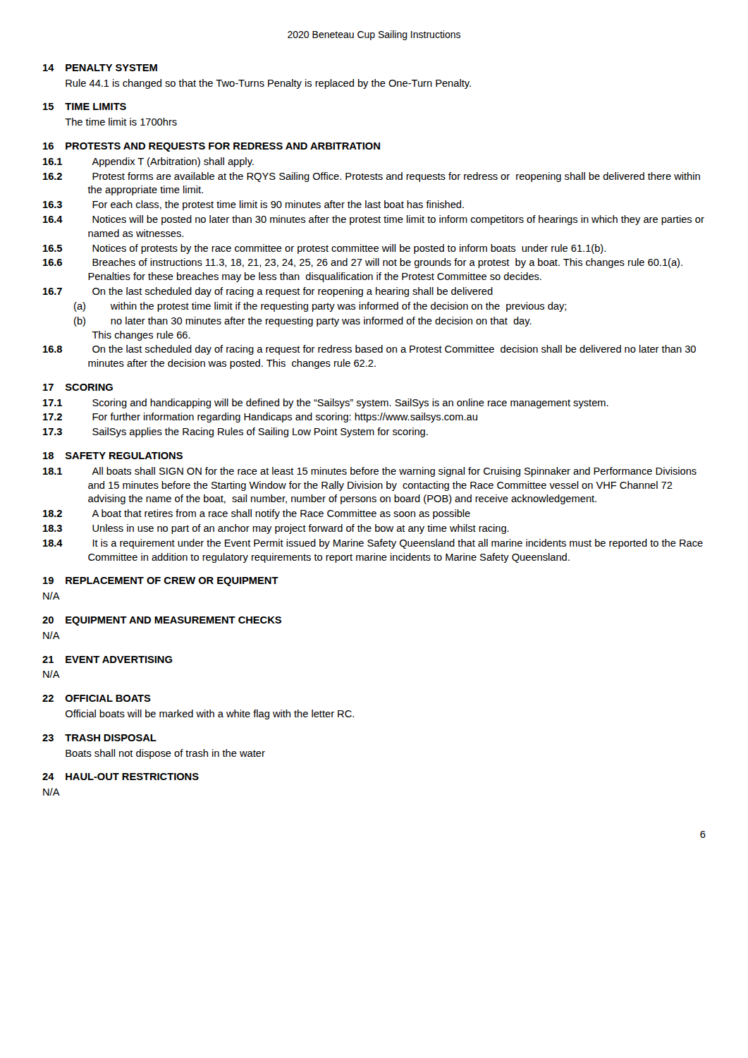2020 Beneteau Cup Sailing Instructions
14 PENALTY SYSTEM
Rule 44.1 is changed so that the Two-Turns Penalty is replaced by the One-Turn Penalty.
15 TIME LIMITS
The time limit is 1700hrs
16 PROTESTS AND REQUESTS FOR REDRESS AND ARBITRATION
16.1 Appendix T (Arbitration) shall apply.
16.2 Protest forms are available at the RQYS Sailing Office. Protests and requests for redress or reopening shall be delivered there within the appropriate time limit.
16.3 For each class, the protest time limit is 90 minutes after the last boat has finished.
16.4 Notices will be posted no later than 30 minutes after the protest time limit to inform competitors of hearings in which they are parties or named as witnesses.
16.5 Notices of protests by the race committee or protest committee will be posted to inform boats under rule 61.1(b).
16.6 Breaches of instructions 11.3, 18, 21, 23, 24, 25, 26 and 27 will not be grounds for a protest by a boat. This changes rule 60.1(a). Penalties for these breaches may be less than disqualification if the Protest Committee so decides.
16.7 On the last scheduled day of racing a request for reopening a hearing shall be delivered
(a) within the protest time limit if the requesting party was informed of the decision on the previous day;
(b) no later than 30 minutes after the requesting party was informed of the decision on that day.
This changes rule 66.
16.8 On the last scheduled day of racing a request for redress based on a Protest Committee decision shall be delivered no later than 30 minutes after the decision was posted. This changes rule 62.2.
17 SCORING
17.1 Scoring and handicapping will be defined by the “Sailsys” system. SailSys is an online race management system.
17.2 For further information regarding Handicaps and scoring: https://www.sailsys.com.au
17.3 SailSys applies the Racing Rules of Sailing Low Point System for scoring.
18 SAFETY REGULATIONS
18.1 All boats shall SIGN ON for the race at least 15 minutes before the warning signal for Cruising Spinnaker and Performance Divisions and 15 minutes before the Starting Window for the Rally Division by contacting the Race Committee vessel on VHF Channel 72 advising the name of the boat, sail number, number of persons on board (POB) and receive acknowledgement.
18.2 A boat that retires from a race shall notify the Race Committee as soon as possible
18.3 Unless in use no part of an anchor may project forward of the bow at any time whilst racing.
18.4 It is a requirement under the Event Permit issued by Marine Safety Queensland that all marine incidents must be reported to the Race Committee in addition to regulatory requirements to report marine incidents to Marine Safety Queensland.
19 REPLACEMENT OF CREW OR EQUIPMENT
N/A
20 EQUIPMENT AND MEASUREMENT CHECKS
N/A
21 EVENT ADVERTISING
N/A
22 OFFICIAL BOATS
Official boats will be marked with a white flag with the letter RC.
23 TRASH DISPOSAL
Boats shall not dispose of trash in the water
24 HAUL-OUT RESTRICTIONS
N/A
6